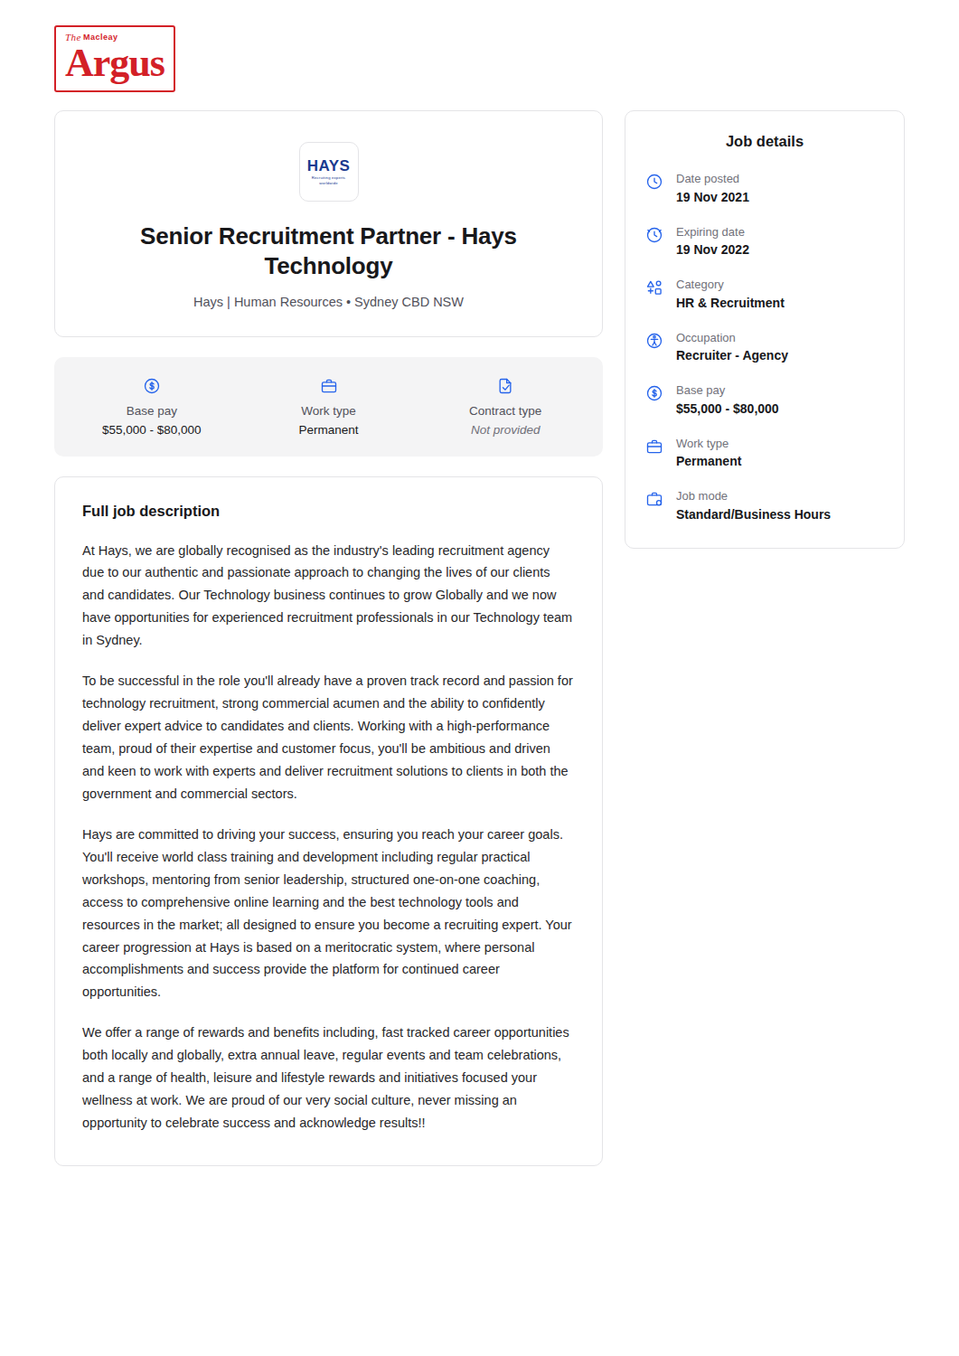The Macleay Argus
HAYS Recruiting experts
worldwide
Senior Recruitment Partner - Hays Technology
Hays | Human Resources • Sydney CBD NSW
Base pay
$55,000 - $80,000
Work type
Permanent
Contract type
Not provided
Full job description
At Hays, we are globally recognised as the industry's leading recruitment agency due to our authentic and passionate approach to changing the lives of our clients and candidates. Our Technology business continues to grow Globally and we now have opportunities for experienced recruitment professionals in our Technology team in Sydney.
To be successful in the role you'll already have a proven track record and passion for technology recruitment, strong commercial acumen and the ability to confidently deliver expert advice to candidates and clients. Working with a high-performance team, proud of their expertise and customer focus, you'll be ambitious and driven and keen to work with experts and deliver recruitment solutions to clients in both the government and commercial sectors.
Hays are committed to driving your success, ensuring you reach your career goals. You'll receive world class training and development including regular practical workshops, mentoring from senior leadership, structured one-on-one coaching, access to comprehensive online learning and the best technology tools and resources in the market; all designed to ensure you become a recruiting expert. Your career progression at Hays is based on a meritocratic system, where personal accomplishments and success provide the platform for continued career opportunities.
We offer a range of rewards and benefits including, fast tracked career opportunities both locally and globally, extra annual leave, regular events and team celebrations, and a range of health, leisure and lifestyle rewards and initiatives focused your wellness at work. We are proud of our very social culture, never missing an opportunity to celebrate success and acknowledge results!!
Job details
Date posted
19 Nov 2021
Expiring date
19 Nov 2022
Category
HR & Recruitment
Occupation
Recruiter - Agency
Base pay
$55,000 - $80,000
Work type
Permanent
Job mode
Standard/Business Hours